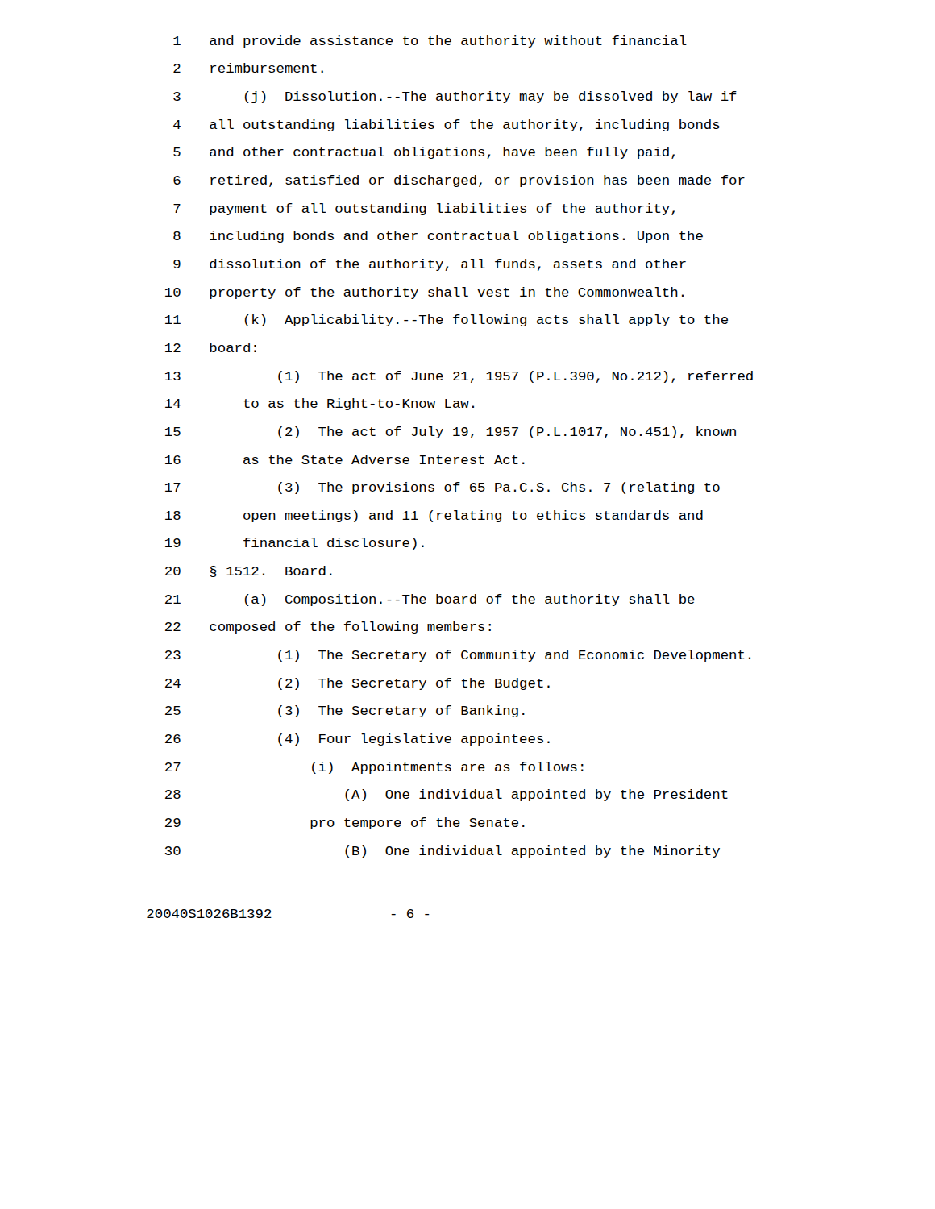and provide assistance to the authority without financial
reimbursement.
(j) Dissolution.--The authority may be dissolved by law if
all outstanding liabilities of the authority, including bonds
and other contractual obligations, have been fully paid,
retired, satisfied or discharged, or provision has been made for
payment of all outstanding liabilities of the authority,
including bonds and other contractual obligations. Upon the
dissolution of the authority, all funds, assets and other
property of the authority shall vest in the Commonwealth.
(k) Applicability.--The following acts shall apply to the
board:
(1) The act of June 21, 1957 (P.L.390, No.212), referred
to as the Right-to-Know Law.
(2) The act of July 19, 1957 (P.L.1017, No.451), known
as the State Adverse Interest Act.
(3) The provisions of 65 Pa.C.S. Chs. 7 (relating to
open meetings) and 11 (relating to ethics standards and
financial disclosure).
§ 1512. Board.
(a) Composition.--The board of the authority shall be
composed of the following members:
(1) The Secretary of Community and Economic Development.
(2) The Secretary of the Budget.
(3) The Secretary of Banking.
(4) Four legislative appointees.
(i) Appointments are as follows:
(A) One individual appointed by the President
pro tempore of the Senate.
(B) One individual appointed by the Minority
20040S1026B1392 - 6 -